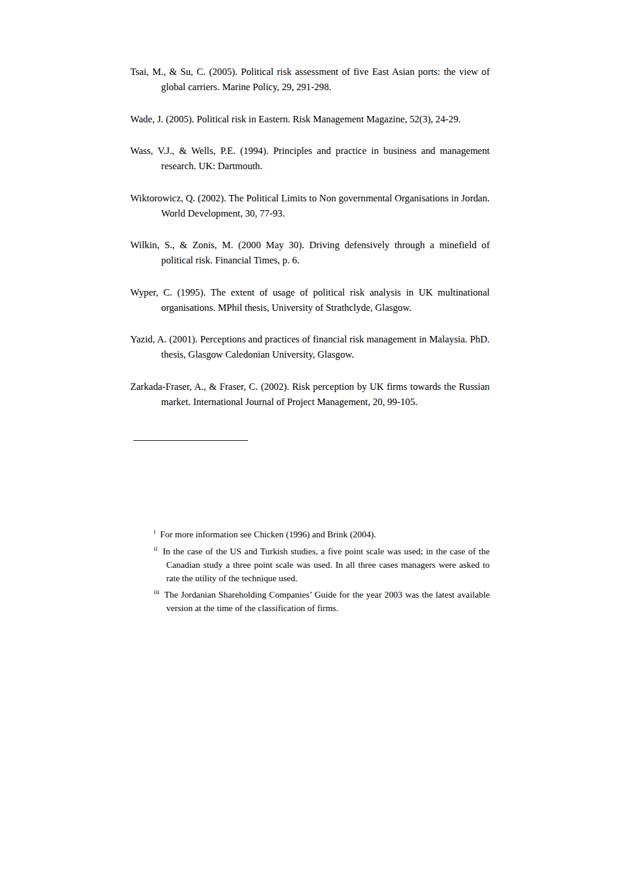Tsai, M., & Su, C. (2005). Political risk assessment of five East Asian ports: the view of global carriers. Marine Policy, 29, 291-298.
Wade, J. (2005). Political risk in Eastern. Risk Management Magazine, 52(3), 24-29.
Wass, V.J., & Wells, P.E. (1994). Principles and practice in business and management research. UK: Dartmouth.
Wiktorowicz, Q. (2002). The Political Limits to Non governmental Organisations in Jordan. World Development, 30, 77-93.
Wilkin, S., & Zonis, M. (2000 May 30). Driving defensively through a minefield of political risk. Financial Times, p. 6.
Wyper, C. (1995). The extent of usage of political risk analysis in UK multinational organisations. MPhil thesis, University of Strathclyde, Glasgow.
Yazid, A. (2001). Perceptions and practices of financial risk management in Malaysia. PhD. thesis, Glasgow Caledonian University, Glasgow.
Zarkada-Fraser, A., & Fraser, C. (2002). Risk perception by UK firms towards the Russian market. International Journal of Project Management, 20, 99-105.
i For more information see Chicken (1996) and Brink (2004).
ii In the case of the US and Turkish studies, a five point scale was used; in the case of the Canadian study a three point scale was used. In all three cases managers were asked to rate the utility of the technique used.
iii The Jordanian Shareholding Companies’ Guide for the year 2003 was the latest available version at the time of the classification of firms.